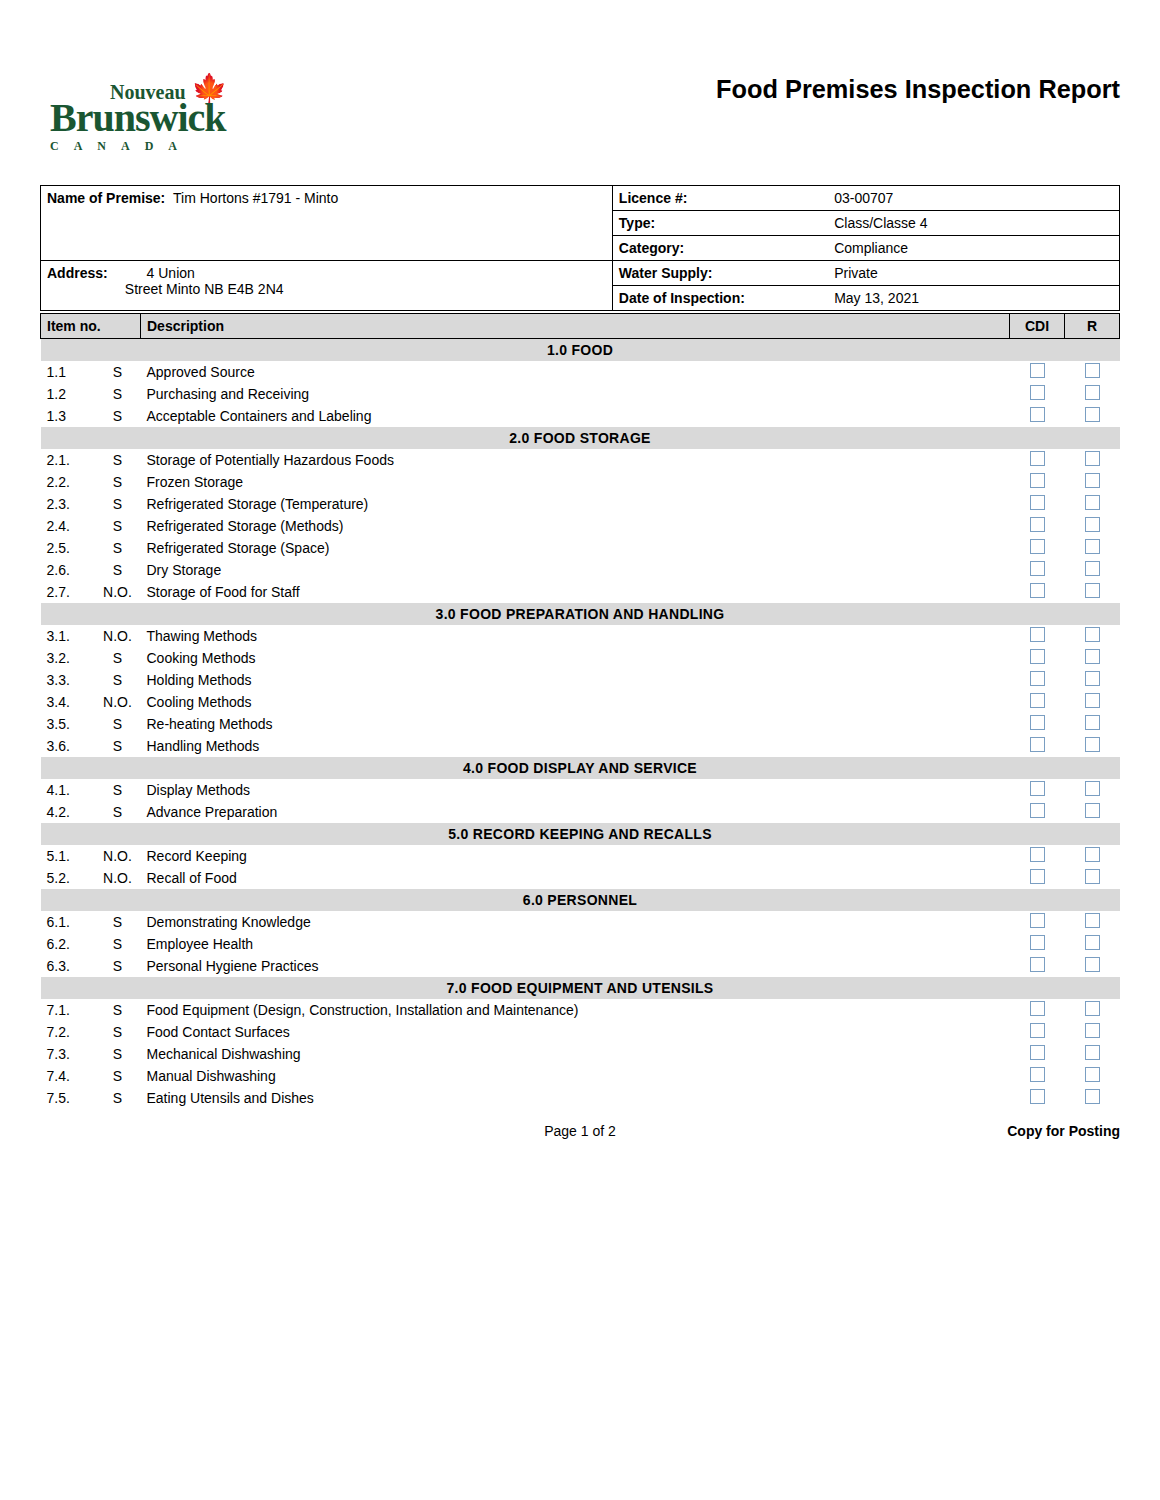Nouveau 🍁 Brunswick
C A N A D A
Food Premises Inspection Report
| Name of Premise: Tim Hortons #1791 - Minto | Licence #: | 03-00707 |
| Type: | Class/Classe 4 |
| Category: | Compliance |
| Address: 4 Union Street Minto NB E4B 2N4 | Water Supply: | Private |
| Date of Inspection: | May 13, 2021 |
| Item no. | Description | CDI | R |
| --- | --- | --- | --- |
| 1.0 FOOD |
| 1.1 | S | Approved Source | | |
| 1.2 | S | Purchasing and Receiving | | |
| 1.3 | S | Acceptable Containers and Labeling | | |
| 2.0 FOOD STORAGE |
| 2.1. | S | Storage of Potentially Hazardous Foods | | |
| 2.2. | S | Frozen Storage | | |
| 2.3. | S | Refrigerated Storage (Temperature) | | |
| 2.4. | S | Refrigerated Storage (Methods) | | |
| 2.5. | S | Refrigerated Storage (Space) | | |
| 2.6. | S | Dry Storage | | |
| 2.7. | N.O. | Storage of Food for Staff | | |
| 3.0 FOOD PREPARATION AND HANDLING |
| 3.1. | N.O. | Thawing Methods | | |
| 3.2. | S | Cooking Methods | | |
| 3.3. | S | Holding Methods | | |
| 3.4. | N.O. | Cooling Methods | | |
| 3.5. | S | Re-heating Methods | | |
| 3.6. | S | Handling Methods | | |
| 4.0 FOOD DISPLAY AND SERVICE |
| 4.1. | S | Display Methods | | |
| 4.2. | S | Advance Preparation | | |
| 5.0 RECORD KEEPING AND RECALLS |
| 5.1. | N.O. | Record Keeping | | |
| 5.2. | N.O. | Recall of Food | | |
| 6.0 PERSONNEL |
| 6.1. | S | Demonstrating Knowledge | | |
| 6.2. | S | Employee Health | | |
| 6.3. | S | Personal Hygiene Practices | | |
| 7.0 FOOD EQUIPMENT AND UTENSILS |
| 7.1. | S | Food Equipment (Design, Construction, Installation and Maintenance) | | |
| 7.2. | S | Food Contact Surfaces | | |
| 7.3. | S | Mechanical Dishwashing | | |
| 7.4. | S | Manual Dishwashing | | |
| 7.5. | S | Eating Utensils and Dishes | | |
Page 1 of 2
Copy for Posting